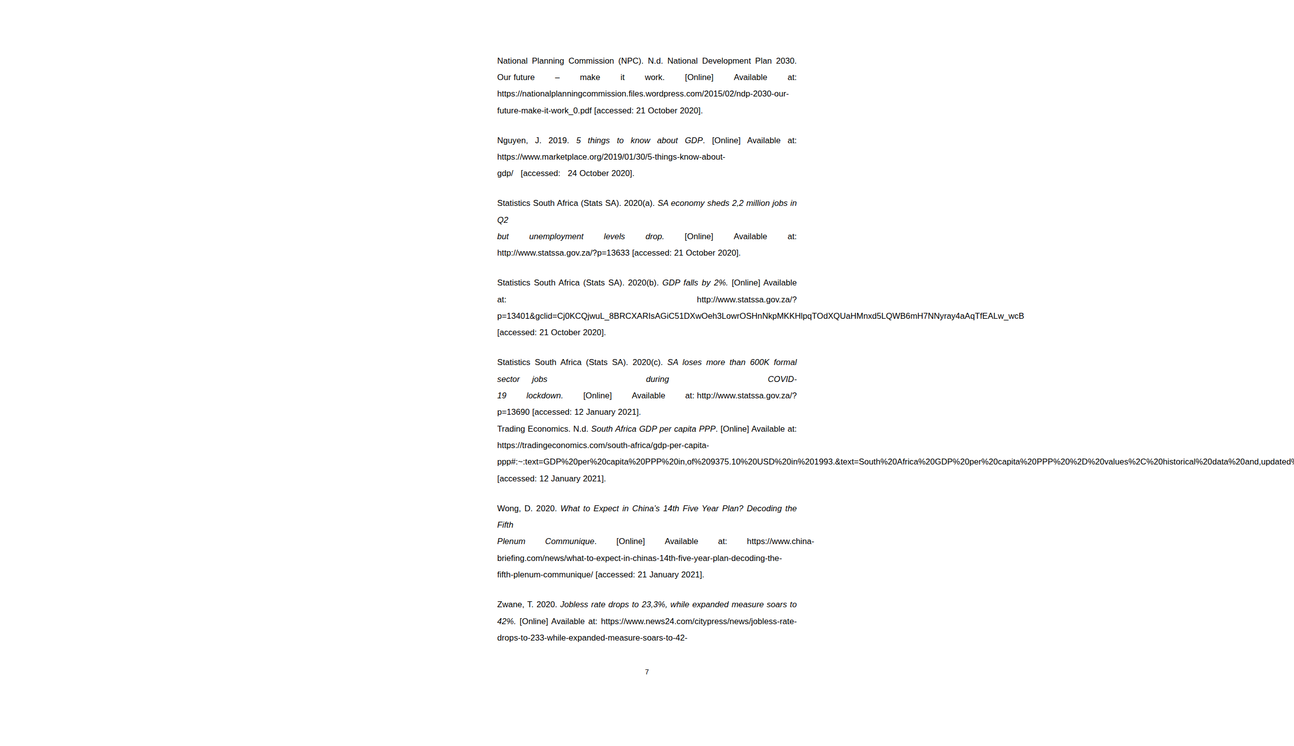National Planning Commission (NPC). N.d. National Development Plan 2030. Our future – make it work. [Online] Available at: https://nationalplanningcommission.files.wordpress.com/2015/02/ndp-2030-our-future-make-it-work_0.pdf [accessed: 21 October 2020].
Nguyen, J. 2019. 5 things to know about GDP. [Online] Available at: https://www.marketplace.org/2019/01/30/5-things-know-about-gdp/ [accessed: 24 October 2020].
Statistics South Africa (Stats SA). 2020(a). SA economy sheds 2,2 million jobs in Q2 but unemployment levels drop. [Online] Available at: http://www.statssa.gov.za/?p=13633 [accessed: 21 October 2020].
Statistics South Africa (Stats SA). 2020(b). GDP falls by 2%. [Online] Available at: http://www.statssa.gov.za/?p=13401&gclid=Cj0KCQjwuL_8BRCXARIsAGiC51DXwOeh3LowrOSHnNkpMKKHlpqTOdXQUaHMnxd5LQWB6mH7NNyray4aAqTfEALw_wcB [accessed: 21 October 2020].
Statistics South Africa (Stats SA). 2020(c). SA loses more than 600K formal sector jobs during COVID-19 lockdown. [Online] Available at: http://www.statssa.gov.za/?p=13690 [accessed: 12 January 2021].
Trading Economics. N.d. South Africa GDP per capita PPP. [Online] Available at: https://tradingeconomics.com/south-africa/gdp-per-capita-ppp#:~:text=GDP%20per%20capita%20PPP%20in,of%209375.10%20USD%20in%201993.&text=South%20Africa%20GDP%20per%20capita%20PPP%20%2D%20values%2C%20historical%20data%20and,updated%20on%20January%20of%202021 [accessed: 12 January 2021].
Wong, D. 2020. What to Expect in China’s 14th Five Year Plan? Decoding the Fifth Plenum Communique. [Online] Available at: https://www.china-briefing.com/news/what-to-expect-in-chinas-14th-five-year-plan-decoding-the-fifth-plenum-communique/ [accessed: 21 January 2021].
Zwane, T. 2020. Jobless rate drops to 23,3%, while expanded measure soars to 42%. [Online] Available at: https://www.news24.com/citypress/news/jobless-rate-drops-to-233-while-expanded-measure-soars-to-42-
7